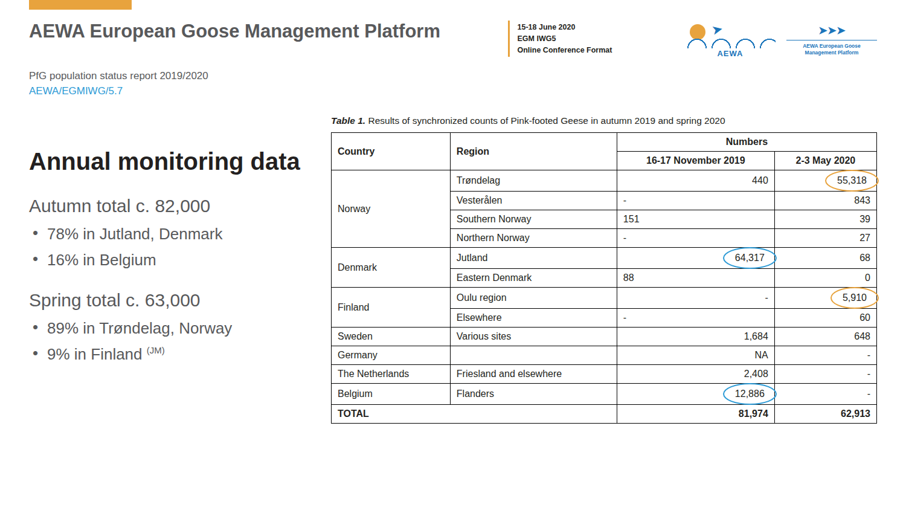AEWA European Goose Management Platform
15-18 June 2020
EGM IWG5
Online Conference Format
➤ AEWA
➤➤➤
AEWA European Goose Management Platform
PfG population status report 2019/2020
AEWA/EGMIWG/5.7
Annual monitoring data
Autumn total c. 82,000
78% in Jutland, Denmark
16% in Belgium
Spring total c. 63,000
89% in Trøndelag, Norway
9% in Finland (JM)
Table 1. Results of synchronized counts of Pink-footed Geese in autumn 2019 and spring 2020
| Country | Region | Numbers |
| --- | --- | --- |
| 16-17 November 2019 | 2-3 May 2020 |
| Norway | Trøndelag | 440 | 55,318 |
| Vesterålen | - | 843 |
| Southern Norway | 151 | 39 |
| Northern Norway | - | 27 |
| Denmark | Jutland | 64,317 | 68 |
| Eastern Denmark | 88 | 0 |
| Finland | Oulu region | - | 5,910 |
| Elsewhere | - | 60 |
| Sweden | Various sites | 1,684 | 648 |
| Germany | | NA | - |
| The Netherlands | Friesland and elsewhere | 2,408 | - |
| Belgium | Flanders | 12,886 | - |
| TOTAL | 81,974 | 62,913 |